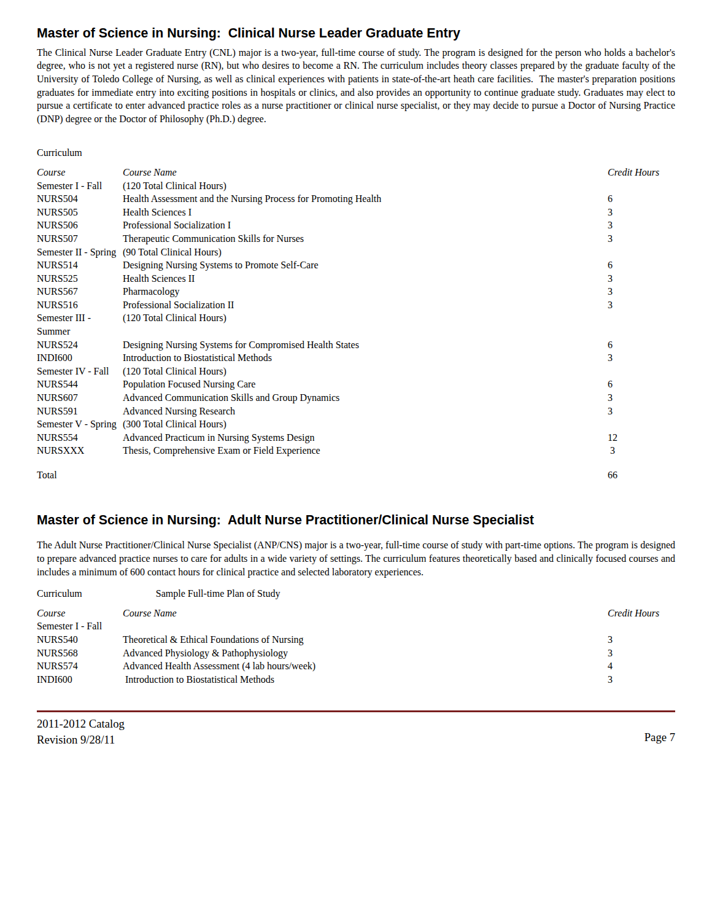Master of Science in Nursing: Clinical Nurse Leader Graduate Entry
The Clinical Nurse Leader Graduate Entry (CNL) major is a two-year, full-time course of study. The program is designed for the person who holds a bachelor's degree, who is not yet a registered nurse (RN), but who desires to become a RN. The curriculum includes theory classes prepared by the graduate faculty of the University of Toledo College of Nursing, as well as clinical experiences with patients in state-of-the-art heath care facilities. The master's preparation positions graduates for immediate entry into exciting positions in hospitals or clinics, and also provides an opportunity to continue graduate study. Graduates may elect to pursue a certificate to enter advanced practice roles as a nurse practitioner or clinical nurse specialist, or they may decide to pursue a Doctor of Nursing Practice (DNP) degree or the Doctor of Philosophy (Ph.D.) degree.
Curriculum
| Course | Course Name | Credit Hours |
| Semester I - Fall | (120 Total Clinical Hours) | |
| NURS504 | Health Assessment and the Nursing Process for Promoting Health | 6 |
| NURS505 | Health Sciences I | 3 |
| NURS506 | Professional Socialization I | 3 |
| NURS507 | Therapeutic Communication Skills for Nurses | 3 |
| Semester II - Spring | (90 Total Clinical Hours) | |
| NURS514 | Designing Nursing Systems to Promote Self-Care | 6 |
| NURS525 | Health Sciences II | 3 |
| NURS567 | Pharmacology | 3 |
| NURS516 | Professional Socialization II | 3 |
| Semester III - Summer | (120 Total Clinical Hours) | |
| NURS524 | Designing Nursing Systems for Compromised Health States | 6 |
| INDI600 | Introduction to Biostatistical Methods | 3 |
| Semester IV - Fall | (120 Total Clinical Hours) | |
| NURS544 | Population Focused Nursing Care | 6 |
| NURS607 | Advanced Communication Skills and Group Dynamics | 3 |
| NURS591 | Advanced Nursing Research | 3 |
| Semester V - Spring | (300 Total Clinical Hours) | |
| NURS554 | Advanced Practicum in Nursing Systems Design | 12 |
| NURSXXX | Thesis, Comprehensive Exam or Field Experience | 3 |
| Total | | 66 |
Master of Science in Nursing: Adult Nurse Practitioner/Clinical Nurse Specialist
The Adult Nurse Practitioner/Clinical Nurse Specialist (ANP/CNS) major is a two-year, full-time course of study with part-time options. The program is designed to prepare advanced practice nurses to care for adults in a wide variety of settings. The curriculum features theoretically based and clinically focused courses and includes a minimum of 600 contact hours for clinical practice and selected laboratory experiences.
CurriculumSample Full-time Plan of Study
| Course | Course Name | Credit Hours |
| Semester I - Fall | | |
| NURS540 | Theoretical & Ethical Foundations of Nursing | 3 |
| NURS568 | Advanced Physiology & Pathophysiology | 3 |
| NURS574 | Advanced Health Assessment (4 lab hours/week) | 4 |
| INDI600 | Introduction to Biostatistical Methods | 3 |
2011-2012 Catalog
Revision 9/28/11
Page 7